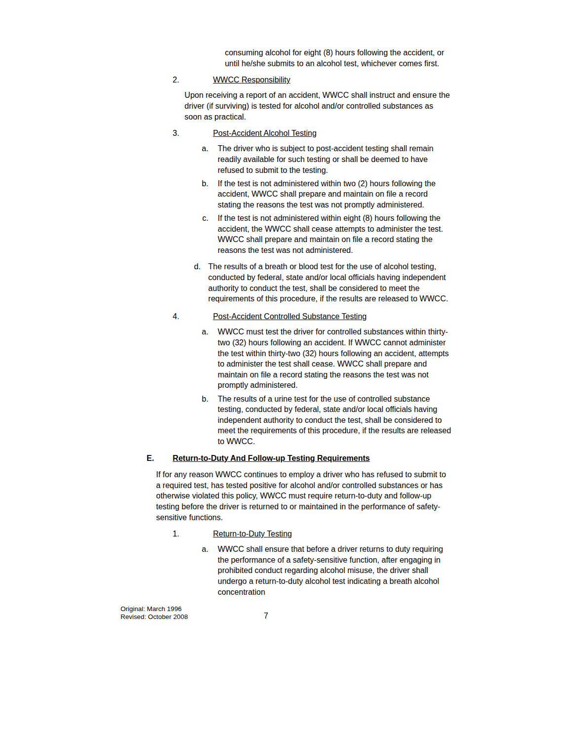consuming alcohol for eight (8) hours following the accident, or until he/she submits to an alcohol test, whichever comes first.
2. WWCC Responsibility
Upon receiving a report of an accident, WWCC shall instruct and ensure the driver (if surviving) is tested for alcohol and/or controlled substances as soon as practical.
3. Post-Accident Alcohol Testing
The driver who is subject to post-accident testing shall remain readily available for such testing or shall be deemed to have refused to submit to the testing.
If the test is not administered within two (2) hours following the accident, WWCC shall prepare and maintain on file a record stating the reasons the test was not promptly administered.
If the test is not administered within eight (8) hours following the accident, the WWCC shall cease attempts to administer the test. WWCC shall prepare and maintain on file a record stating the reasons the test was not administered.
d. The results of a breath or blood test for the use of alcohol testing, conducted by federal, state and/or local officials having independent authority to conduct the test, shall be considered to meet the requirements of this procedure, if the results are released to WWCC.
4. Post-Accident Controlled Substance Testing
WWCC must test the driver for controlled substances within thirty-two (32) hours following an accident. If WWCC cannot administer the test within thirty-two (32) hours following an accident, attempts to administer the test shall cease. WWCC shall prepare and maintain on file a record stating the reasons the test was not promptly administered.
The results of a urine test for the use of controlled substance testing, conducted by federal, state and/or local officials having independent authority to conduct the test, shall be considered to meet the requirements of this procedure, if the results are released to WWCC.
E. Return-to-Duty And Follow-up Testing Requirements
If for any reason WWCC continues to employ a driver who has refused to submit to a required test, has tested positive for alcohol and/or controlled substances or has otherwise violated this policy, WWCC must require return-to-duty and follow-up testing before the driver is returned to or maintained in the performance of safety-sensitive functions.
1. Return-to-Duty Testing
WWCC shall ensure that before a driver returns to duty requiring the performance of a safety-sensitive function, after engaging in prohibited conduct regarding alcohol misuse, the driver shall undergo a return-to-duty alcohol test indicating a breath alcohol concentration
Original: March 1996
Revised: October 2008
7